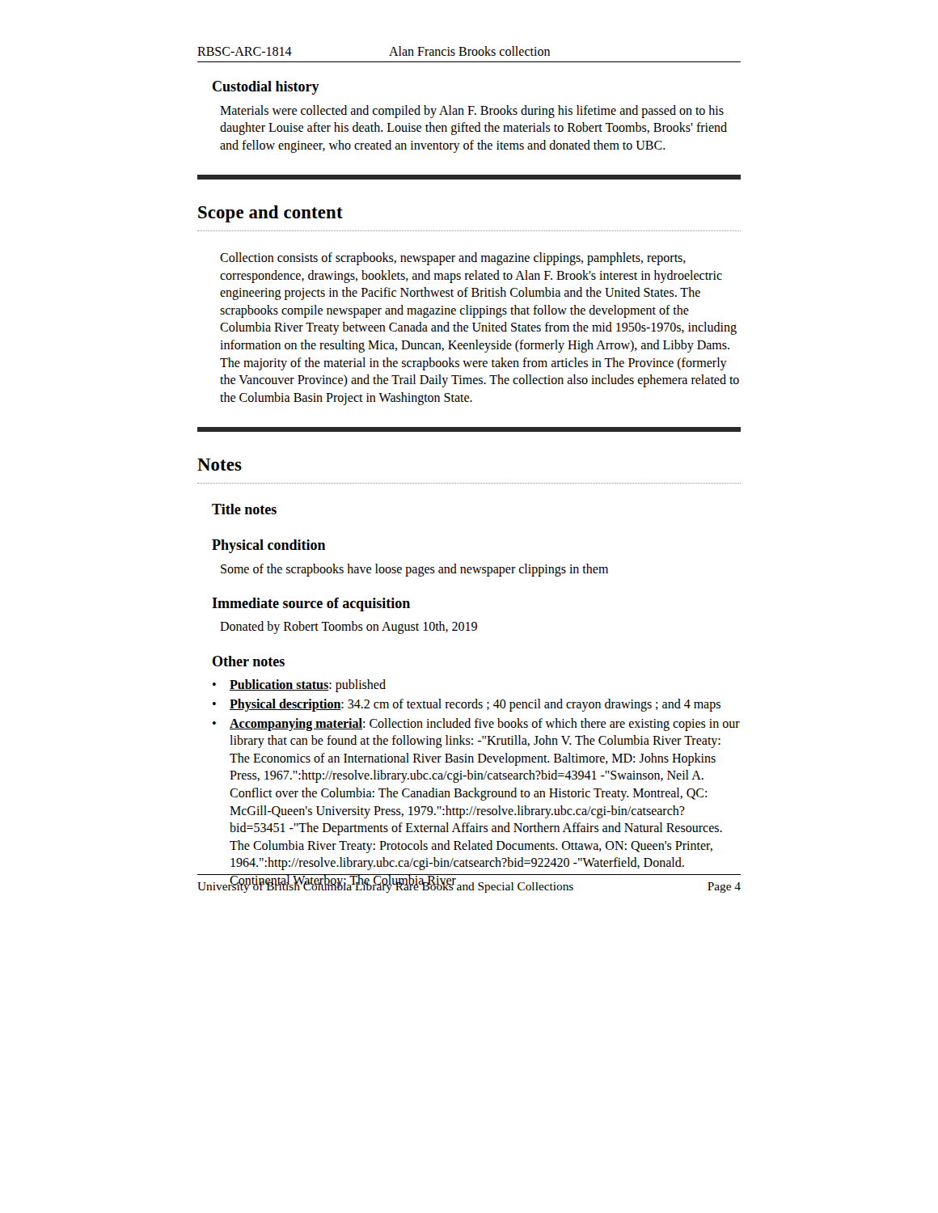RBSC-ARC-1814
Alan Francis Brooks collection
Custodial history
Materials were collected and compiled by Alan F. Brooks during his lifetime and passed on to his daughter Louise after his death. Louise then gifted the materials to Robert Toombs, Brooks' friend and fellow engineer, who created an inventory of the items and donated them to UBC.
Scope and content
Collection consists of scrapbooks, newspaper and magazine clippings, pamphlets, reports, correspondence, drawings, booklets, and maps related to Alan F. Brook's interest in hydroelectric engineering projects in the Pacific Northwest of British Columbia and the United States. The scrapbooks compile newspaper and magazine clippings that follow the development of the Columbia River Treaty between Canada and the United States from the mid 1950s-1970s, including information on the resulting Mica, Duncan, Keenleyside (formerly High Arrow), and Libby Dams. The majority of the material in the scrapbooks were taken from articles in The Province (formerly the Vancouver Province) and the Trail Daily Times. The collection also includes ephemera related to the Columbia Basin Project in Washington State.
Notes
Title notes
Physical condition
Some of the scrapbooks have loose pages and newspaper clippings in them
Immediate source of acquisition
Donated by Robert Toombs on August 10th, 2019
Other notes
Publication status: published
Physical description: 34.2 cm of textual records ; 40 pencil and crayon drawings ; and 4 maps
Accompanying material: Collection included five books of which there are existing copies in our library that can be found at the following links: -"Krutilla, John V. The Columbia River Treaty: The Economics of an International River Basin Development. Baltimore, MD: Johns Hopkins Press, 1967.":http://resolve.library.ubc.ca/cgi-bin/catsearch?bid=43941 -"Swainson, Neil A. Conflict over the Columbia: The Canadian Background to an Historic Treaty. Montreal, QC: McGill-Queen's University Press, 1979.":http://resolve.library.ubc.ca/cgi-bin/catsearch?bid=53451 -"The Departments of External Affairs and Northern Affairs and Natural Resources. The Columbia River Treaty: Protocols and Related Documents. Ottawa, ON: Queen's Printer, 1964.":http://resolve.library.ubc.ca/cgi-bin/catsearch?bid=922420 -"Waterfield, Donald. Continental Waterboy: The Columbia River
University of British Columbia Library Rare Books and Special Collections
Page 4